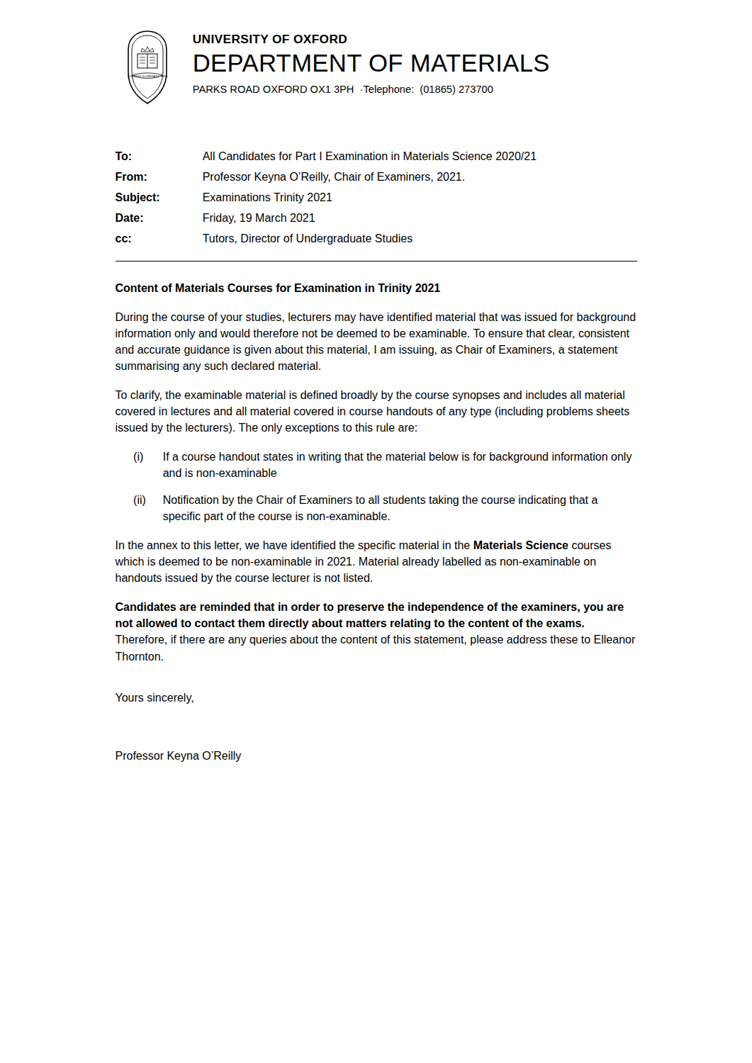DOMINVS ILLVMINATIO MEA
UNIVERSITY OF OXFORD
DEPARTMENT OF MATERIALS
PARKS ROAD OXFORD OX1 3PH ·Telephone: (01865) 273700
| To: | All Candidates for Part I Examination in Materials Science 2020/21 |
| From: | Professor Keyna O’Reilly, Chair of Examiners, 2021. |
| Subject: | Examinations Trinity 2021 |
| Date: | Friday, 19 March 2021 |
| cc: | Tutors, Director of Undergraduate Studies |
Content of Materials Courses for Examination in Trinity 2021
During the course of your studies, lecturers may have identified material that was issued for background information only and would therefore not be deemed to be examinable. To ensure that clear, consistent and accurate guidance is given about this material, I am issuing, as Chair of Examiners, a statement summarising any such declared material.
To clarify, the examinable material is defined broadly by the course synopses and includes all material covered in lectures and all material covered in course handouts of any type (including problems sheets issued by the lecturers). The only exceptions to this rule are:
(i) If a course handout states in writing that the material below is for background information only and is non-examinable
(ii) Notification by the Chair of Examiners to all students taking the course indicating that a specific part of the course is non-examinable.
In the annex to this letter, we have identified the specific material in the Materials Science courses which is deemed to be non-examinable in 2021. Material already labelled as non-examinable on handouts issued by the course lecturer is not listed.
Candidates are reminded that in order to preserve the independence of the examiners, you are not allowed to contact them directly about matters relating to the content of the exams. Therefore, if there are any queries about the content of this statement, please address these to Elleanor Thornton.
Yours sincerely,
Professor Keyna O’Reilly